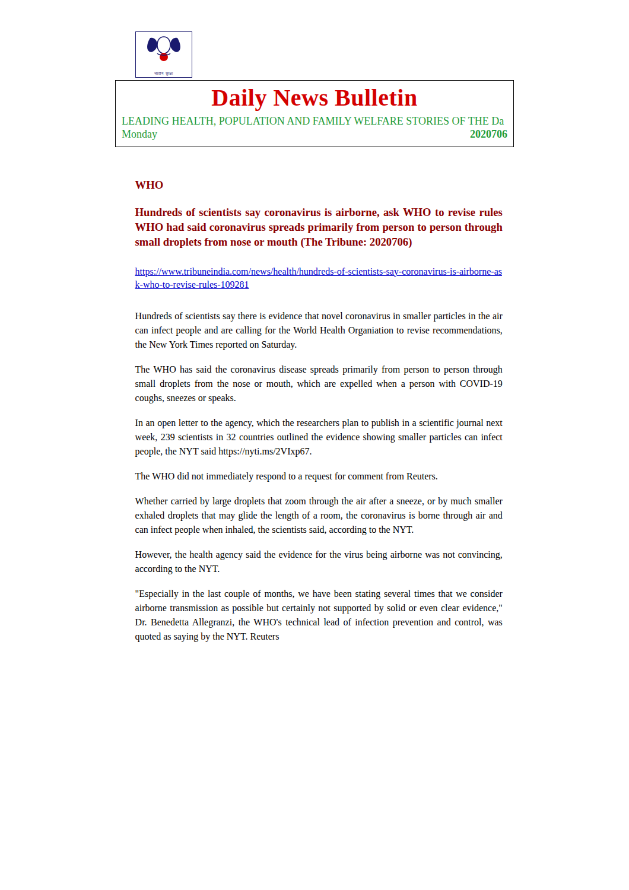भारतीय सुरक्षा
Daily News Bulletin
LEADING HEALTH, POPULATION AND FAMILY WELFARE STORIES OF THE Da
Monday 2020706
WHO
Hundreds of scientists say coronavirus is airborne, ask WHO to revise rules WHO had said coronavirus spreads primarily from person to person through small droplets from nose or mouth (The Tribune: 2020706)
https://www.tribuneindia.com/news/health/hundreds-of-scientists-say-coronavirus-is-airborne-ask-who-to-revise-rules-109281
Hundreds of scientists say there is evidence that novel coronavirus in smaller particles in the air can infect people and are calling for the World Health Organiation to revise recommendations, the New York Times reported on Saturday.
The WHO has said the coronavirus disease spreads primarily from person to person through small droplets from the nose or mouth, which are expelled when a person with COVID-19 coughs, sneezes or speaks.
In an open letter to the agency, which the researchers plan to publish in a scientific journal next week, 239 scientists in 32 countries outlined the evidence showing smaller particles can infect people, the NYT said https://nyti.ms/2VIxp67.
The WHO did not immediately respond to a request for comment from Reuters.
Whether carried by large droplets that zoom through the air after a sneeze, or by much smaller exhaled droplets that may glide the length of a room, the coronavirus is borne through air and can infect people when inhaled, the scientists said, according to the NYT.
However, the health agency said the evidence for the virus being airborne was not convincing, according to the NYT.
"Especially in the last couple of months, we have been stating several times that we consider airborne transmission as possible but certainly not supported by solid or even clear evidence," Dr. Benedetta Allegranzi, the WHO's technical lead of infection prevention and control, was quoted as saying by the NYT. Reuters